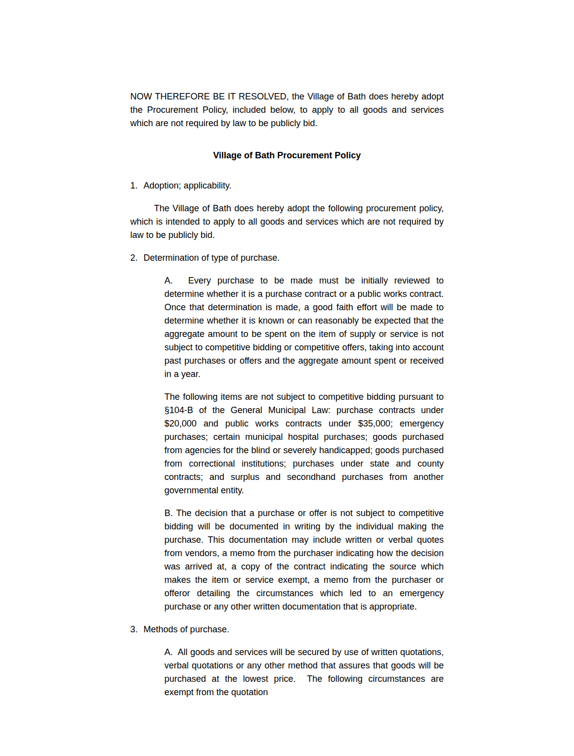NOW THEREFORE BE IT RESOLVED, the Village of Bath does hereby adopt the Procurement Policy, included below, to apply to all goods and services which are not required by law to be publicly bid.
Village of Bath Procurement Policy
1. Adoption; applicability.
The Village of Bath does hereby adopt the following procurement policy, which is intended to apply to all goods and services which are not required by law to be publicly bid.
2. Determination of type of purchase.
A. Every purchase to be made must be initially reviewed to determine whether it is a purchase contract or a public works contract. Once that determination is made, a good faith effort will be made to determine whether it is known or can reasonably be expected that the aggregate amount to be spent on the item of supply or service is not subject to competitive bidding or competitive offers, taking into account past purchases or offers and the aggregate amount spent or received in a year.
The following items are not subject to competitive bidding pursuant to §104-B of the General Municipal Law: purchase contracts under $20,000 and public works contracts under $35,000; emergency purchases; certain municipal hospital purchases; goods purchased from agencies for the blind or severely handicapped; goods purchased from correctional institutions; purchases under state and county contracts; and surplus and secondhand purchases from another governmental entity.
B. The decision that a purchase or offer is not subject to competitive bidding will be documented in writing by the individual making the purchase. This documentation may include written or verbal quotes from vendors, a memo from the purchaser indicating how the decision was arrived at, a copy of the contract indicating the source which makes the item or service exempt, a memo from the purchaser or offeror detailing the circumstances which led to an emergency purchase or any other written documentation that is appropriate.
3. Methods of purchase.
A. All goods and services will be secured by use of written quotations, verbal quotations or any other method that assures that goods will be purchased at the lowest price. The following circumstances are exempt from the quotation